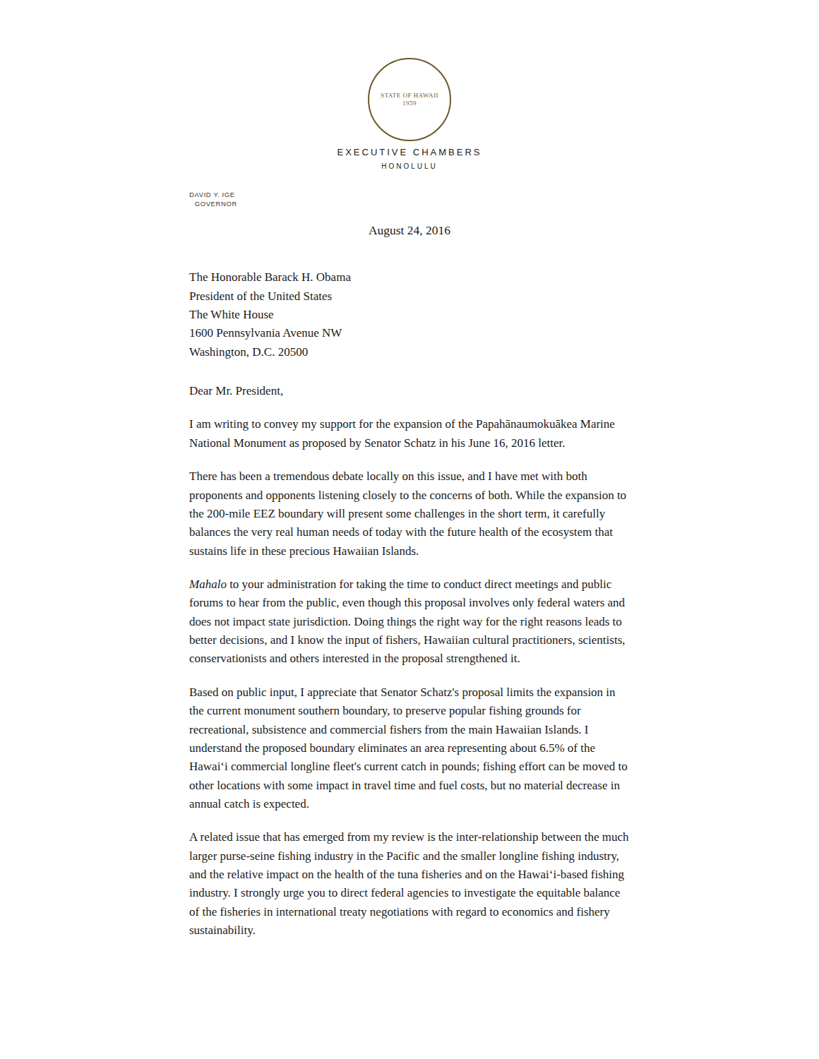STATE OF HAWAII
1959
Executive Chambers
Honolulu
DAVID Y. IGE GOVERNOR
August 24, 2016
The Honorable Barack H. Obama
President of the United States
The White House
1600 Pennsylvania Avenue NW
Washington, D.C. 20500
Dear Mr. President,
I am writing to convey my support for the expansion of the Papahānaumokuākea Marine National Monument as proposed by Senator Schatz in his June 16, 2016 letter.
There has been a tremendous debate locally on this issue, and I have met with both proponents and opponents listening closely to the concerns of both. While the expansion to the 200-mile EEZ boundary will present some challenges in the short term, it carefully balances the very real human needs of today with the future health of the ecosystem that sustains life in these precious Hawaiian Islands.
Mahalo to your administration for taking the time to conduct direct meetings and public forums to hear from the public, even though this proposal involves only federal waters and does not impact state jurisdiction. Doing things the right way for the right reasons leads to better decisions, and I know the input of fishers, Hawaiian cultural practitioners, scientists, conservationists and others interested in the proposal strengthened it.
Based on public input, I appreciate that Senator Schatz's proposal limits the expansion in the current monument southern boundary, to preserve popular fishing grounds for recreational, subsistence and commercial fishers from the main Hawaiian Islands. I understand the proposed boundary eliminates an area representing about 6.5% of the Hawai‘i commercial longline fleet's current catch in pounds; fishing effort can be moved to other locations with some impact in travel time and fuel costs, but no material decrease in annual catch is expected.
A related issue that has emerged from my review is the inter-relationship between the much larger purse-seine fishing industry in the Pacific and the smaller longline fishing industry, and the relative impact on the health of the tuna fisheries and on the Hawai‘i-based fishing industry. I strongly urge you to direct federal agencies to investigate the equitable balance of the fisheries in international treaty negotiations with regard to economics and fishery sustainability.